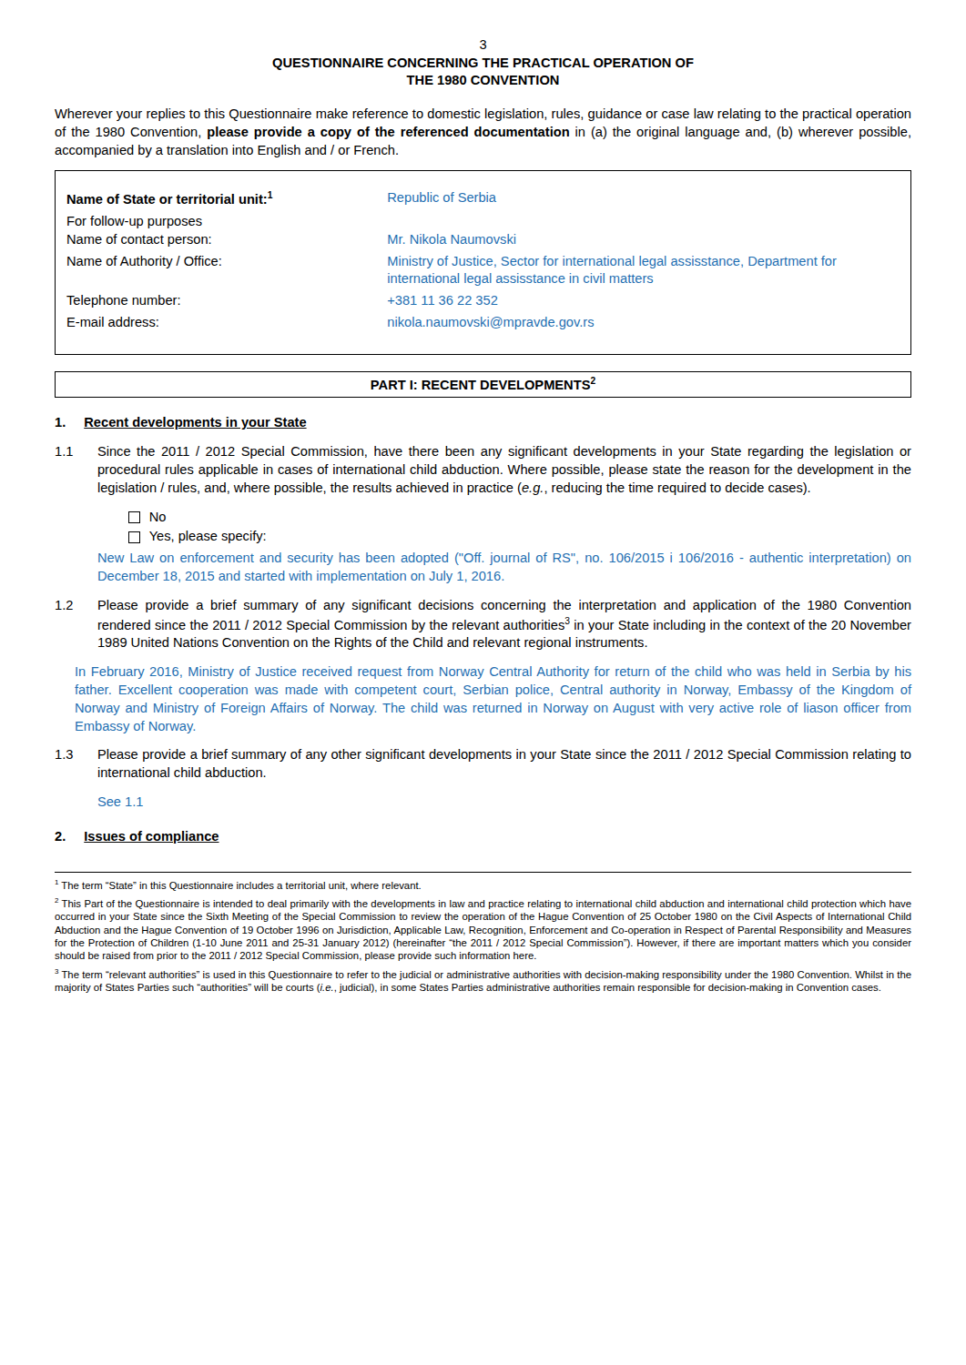3
QUESTIONNAIRE CONCERNING THE PRACTICAL OPERATION OF
THE 1980 CONVENTION
Wherever your replies to this Questionnaire make reference to domestic legislation, rules, guidance or case law relating to the practical operation of the 1980 Convention, please provide a copy of the referenced documentation in (a) the original language and, (b) wherever possible, accompanied by a translation into English and / or French.
| Name of State or territorial unit: 1 | Republic of Serbia |
| For follow-up purposes Name of contact person: | Mr. Nikola Naumovski |
| Name of Authority / Office: | Ministry of Justice, Sector for international legal assisstance, Department for international legal assisstance in civil matters |
| Telephone number: | +381 11 36 22 352 |
| E-mail address: | nikola.naumovski@mpravde.gov.rs |
PART I: RECENT DEVELOPMENTS2
1. Recent developments in your State
1.1
Since the 2011 / 2012 Special Commission, have there been any significant developments in your State regarding the legislation or procedural rules applicable in cases of international child abduction. Where possible, please state the reason for the development in the legislation / rules, and, where possible, the results achieved in practice (e.g., reducing the time required to decide cases).
No
Yes, please specify:
New Law on enforcement and security has been adopted ("Off. journal of RS", no. 106/2015 i 106/2016 - authentic interpretation) on December 18, 2015 and started with implementation on July 1, 2016.
1.2
Please provide a brief summary of any significant decisions concerning the interpretation and application of the 1980 Convention rendered since the 2011 / 2012 Special Commission by the relevant authorities3 in your State including in the context of the 20 November 1989 United Nations Convention on the Rights of the Child and relevant regional instruments.
In February 2016, Ministry of Justice received request from Norway Central Authority for return of the child who was held in Serbia by his father. Excellent cooperation was made with competent court, Serbian police, Central authority in Norway, Embassy of the Kingdom of Norway and Ministry of Foreign Affairs of Norway. The child was returned in Norway on August with very active role of liason officer from Embassy of Norway.
1.3
Please provide a brief summary of any other significant developments in your State since the 2011 / 2012 Special Commission relating to international child abduction.
See 1.1
2. Issues of compliance
1 The term “State” in this Questionnaire includes a territorial unit, where relevant.
2 This Part of the Questionnaire is intended to deal primarily with the developments in law and practice relating to international child abduction and international child protection which have occurred in your State since the Sixth Meeting of the Special Commission to review the operation of the Hague Convention of 25 October 1980 on the Civil Aspects of International Child Abduction and the Hague Convention of 19 October 1996 on Jurisdiction, Applicable Law, Recognition, Enforcement and Co-operation in Respect of Parental Responsibility and Measures for the Protection of Children (1-10 June 2011 and 25-31 January 2012) (hereinafter “the 2011 / 2012 Special Commission”). However, if there are important matters which you consider should be raised from prior to the 2011 / 2012 Special Commission, please provide such information here.
3 The term “relevant authorities” is used in this Questionnaire to refer to the judicial or administrative authorities with decision-making responsibility under the 1980 Convention. Whilst in the majority of States Parties such “authorities” will be courts (i.e., judicial), in some States Parties administrative authorities remain responsible for decision-making in Convention cases.